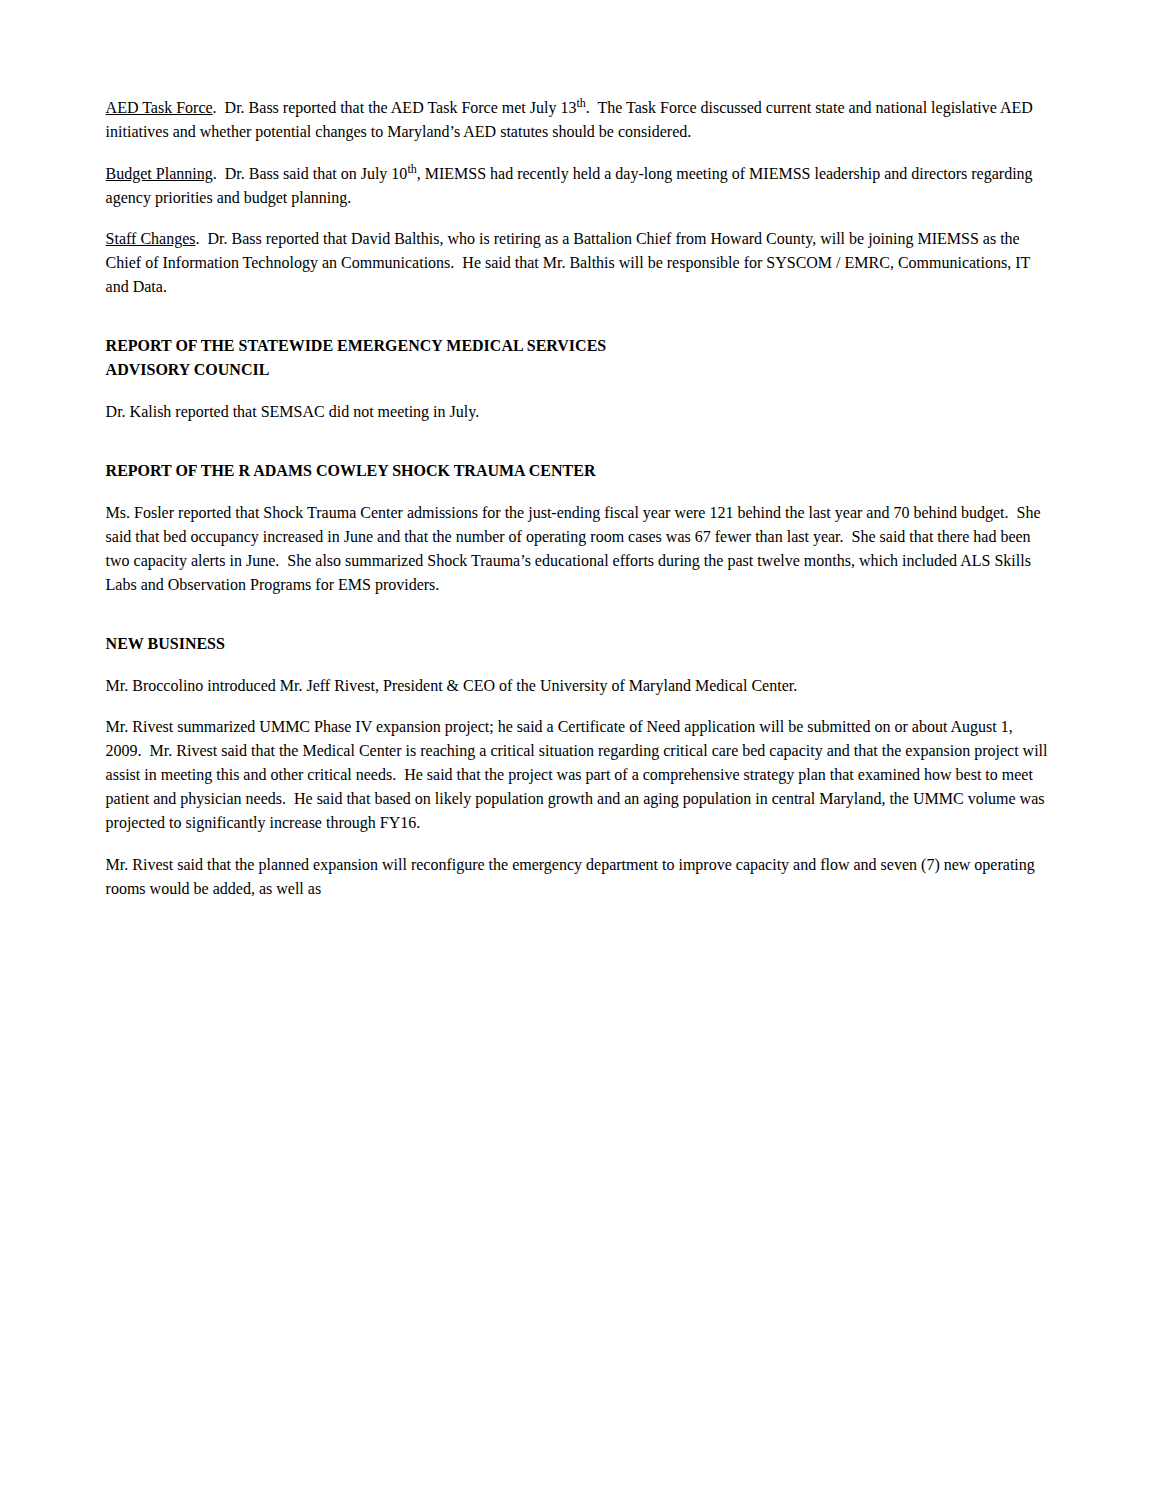AED Task Force. Dr. Bass reported that the AED Task Force met July 13th. The Task Force discussed current state and national legislative AED initiatives and whether potential changes to Maryland’s AED statutes should be considered.
Budget Planning. Dr. Bass said that on July 10th, MIEMSS had recently held a day-long meeting of MIEMSS leadership and directors regarding agency priorities and budget planning.
Staff Changes. Dr. Bass reported that David Balthis, who is retiring as a Battalion Chief from Howard County, will be joining MIEMSS as the Chief of Information Technology an Communications. He said that Mr. Balthis will be responsible for SYSCOM / EMRC, Communications, IT and Data.
REPORT OF THE STATEWIDE EMERGENCY MEDICAL SERVICES
ADVISORY COUNCIL
Dr. Kalish reported that SEMSAC did not meeting in July.
REPORT OF THE R ADAMS COWLEY SHOCK TRAUMA CENTER
Ms. Fosler reported that Shock Trauma Center admissions for the just-ending fiscal year were 121 behind the last year and 70 behind budget. She said that bed occupancy increased in June and that the number of operating room cases was 67 fewer than last year. She said that there had been two capacity alerts in June. She also summarized Shock Trauma’s educational efforts during the past twelve months, which included ALS Skills Labs and Observation Programs for EMS providers.
NEW BUSINESS
Mr. Broccolino introduced Mr. Jeff Rivest, President & CEO of the University of Maryland Medical Center.
Mr. Rivest summarized UMMC Phase IV expansion project; he said a Certificate of Need application will be submitted on or about August 1, 2009. Mr. Rivest said that the Medical Center is reaching a critical situation regarding critical care bed capacity and that the expansion project will assist in meeting this and other critical needs. He said that the project was part of a comprehensive strategy plan that examined how best to meet patient and physician needs. He said that based on likely population growth and an aging population in central Maryland, the UMMC volume was projected to significantly increase through FY16.
Mr. Rivest said that the planned expansion will reconfigure the emergency department to improve capacity and flow and seven (7) new operating rooms would be added, as well as